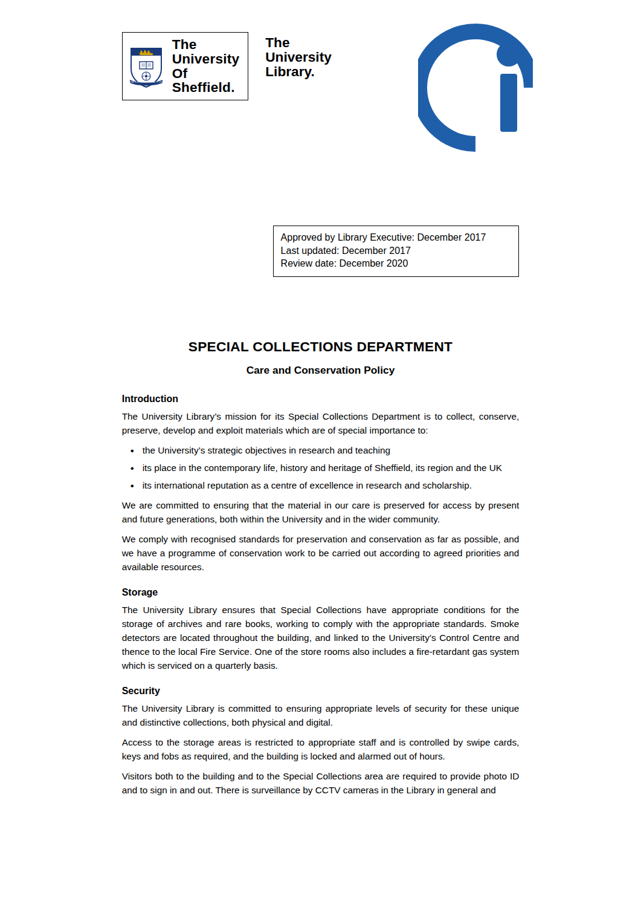SERVM COGNOSCERE CAVSAS
The
University
Of
Sheffield.
The
University
Library.
Approved by Library Executive: December 2017
Last updated: December 2017
Review date: December 2020
SPECIAL COLLECTIONS DEPARTMENT
Care and Conservation Policy
Introduction
The University Library’s mission for its Special Collections Department is to collect, conserve, preserve, develop and exploit materials which are of special importance to:
the University’s strategic objectives in research and teaching
its place in the contemporary life, history and heritage of Sheffield, its region and the UK
its international reputation as a centre of excellence in research and scholarship.
We are committed to ensuring that the material in our care is preserved for access by present and future generations, both within the University and in the wider community.
We comply with recognised standards for preservation and conservation as far as possible, and we have a programme of conservation work to be carried out according to agreed priorities and available resources.
Storage
The University Library ensures that Special Collections have appropriate conditions for the storage of archives and rare books, working to comply with the appropriate standards. Smoke detectors are located throughout the building, and linked to the University’s Control Centre and thence to the local Fire Service. One of the store rooms also includes a fire-retardant gas system which is serviced on a quarterly basis.
Security
The University Library is committed to ensuring appropriate levels of security for these unique and distinctive collections, both physical and digital.
Access to the storage areas is restricted to appropriate staff and is controlled by swipe cards, keys and fobs as required, and the building is locked and alarmed out of hours.
Visitors both to the building and to the Special Collections area are required to provide photo ID and to sign in and out. There is surveillance by CCTV cameras in the Library in general and